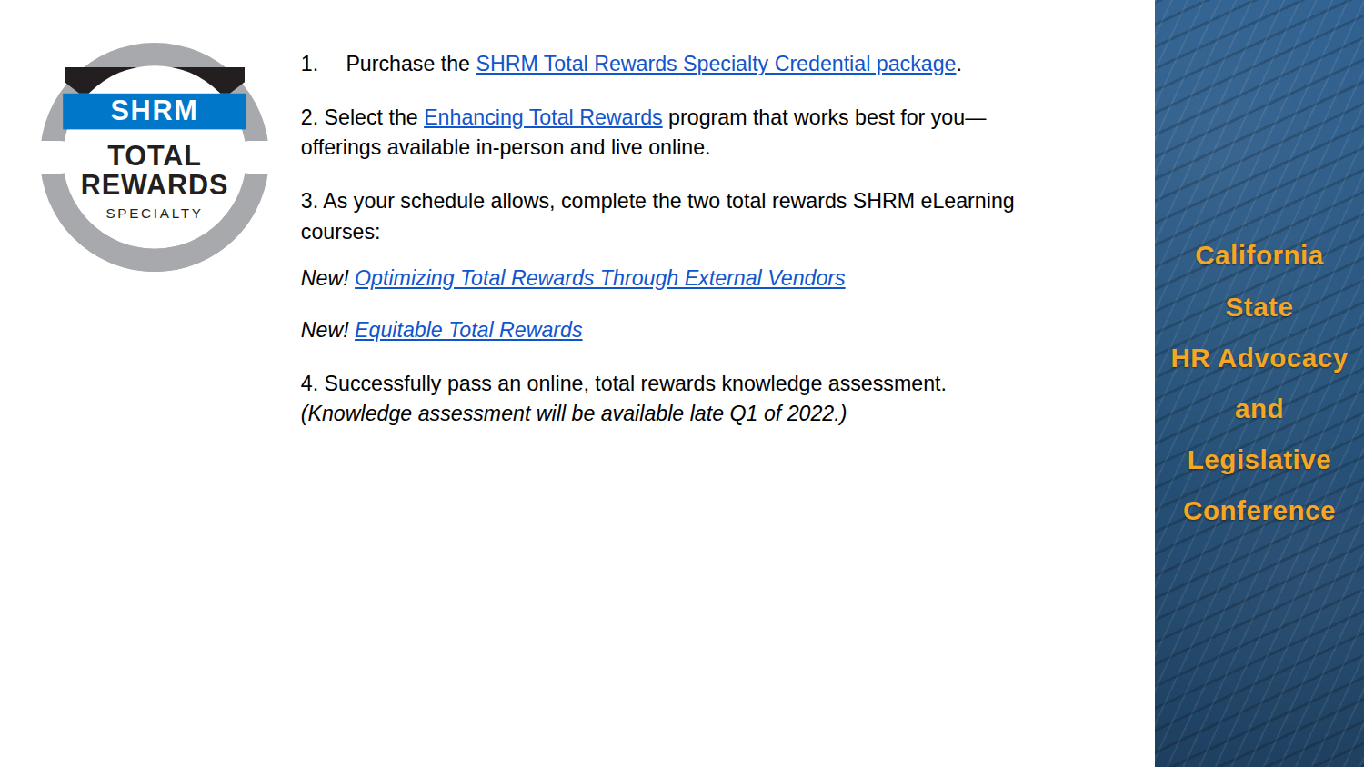SHRM TOTAL REWARDS SPECIALTY
1. Purchase the SHRM Total Rewards Specialty Credential package.
2. Select the Enhancing Total Rewards program that works best for you—offerings available in-person and live online.
3. As your schedule allows, complete the two total rewards SHRM eLearning courses:
New! Optimizing Total Rewards Through External Vendors
New! Equitable Total Rewards
4. Successfully pass an online, total rewards knowledge assessment. (Knowledge assessment will be available late Q1 of 2022.)
California State HR Advocacy and Legislative Conference